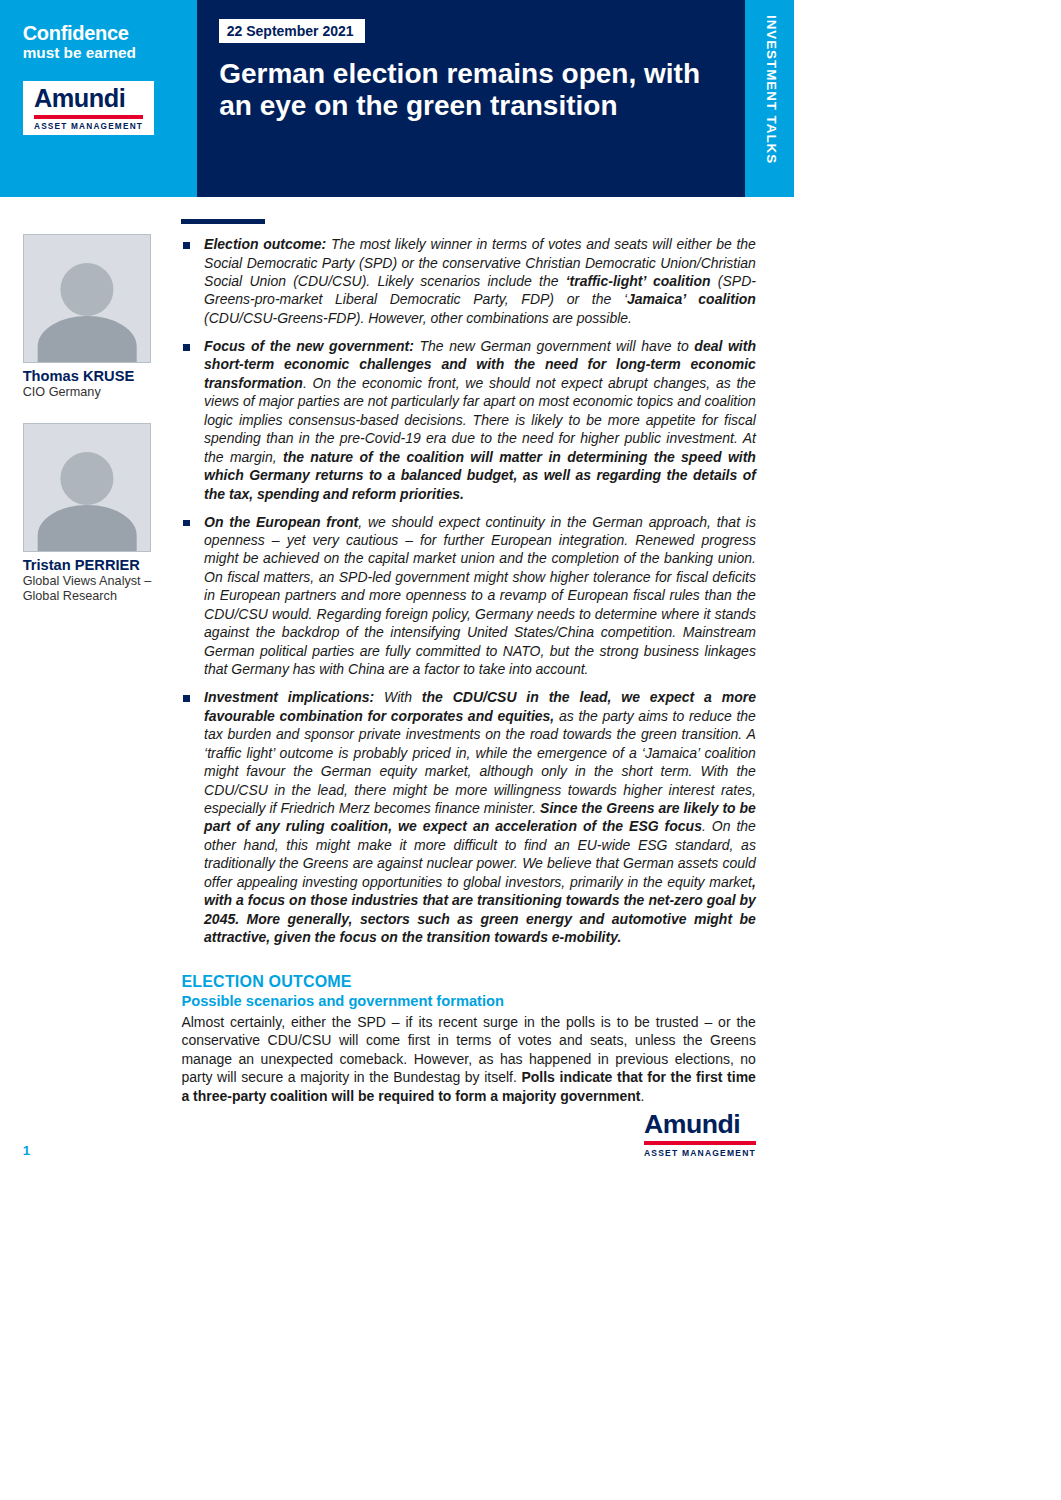Confidence
must be earned
Amundi
ASSET MANAGEMENT
22 September 2021
German election remains open, with an eye on the green transition
INVESTMENT TALKS
Thomas KRUSE
CIO Germany
Tristan PERRIER
Global Views Analyst – Global Research
Election outcome: The most likely winner in terms of votes and seats will either be the Social Democratic Party (SPD) or the conservative Christian Democratic Union/Christian Social Union (CDU/CSU). Likely scenarios include the ‘traffic-light’ coalition (SPD-Greens-pro-market Liberal Democratic Party, FDP) or the ‘Jamaica’ coalition (CDU/CSU-Greens-FDP). However, other combinations are possible.
Focus of the new government: The new German government will have to deal with short-term economic challenges and with the need for long-term economic transformation. On the economic front, we should not expect abrupt changes, as the views of major parties are not particularly far apart on most economic topics and coalition logic implies consensus-based decisions. There is likely to be more appetite for fiscal spending than in the pre-Covid-19 era due to the need for higher public investment. At the margin, the nature of the coalition will matter in determining the speed with which Germany returns to a balanced budget, as well as regarding the details of the tax, spending and reform priorities.
On the European front, we should expect continuity in the German approach, that is openness – yet very cautious – for further European integration. Renewed progress might be achieved on the capital market union and the completion of the banking union. On fiscal matters, an SPD-led government might show higher tolerance for fiscal deficits in European partners and more openness to a revamp of European fiscal rules than the CDU/CSU would. Regarding foreign policy, Germany needs to determine where it stands against the backdrop of the intensifying United States/China competition. Mainstream German political parties are fully committed to NATO, but the strong business linkages that Germany has with China are a factor to take into account.
Investment implications: With the CDU/CSU in the lead, we expect a more favourable combination for corporates and equities, as the party aims to reduce the tax burden and sponsor private investments on the road towards the green transition. A ‘traffic light’ outcome is probably priced in, while the emergence of a ‘Jamaica’ coalition might favour the German equity market, although only in the short term. With the CDU/CSU in the lead, there might be more willingness towards higher interest rates, especially if Friedrich Merz becomes finance minister. Since the Greens are likely to be part of any ruling coalition, we expect an acceleration of the ESG focus. On the other hand, this might make it more difficult to find an EU-wide ESG standard, as traditionally the Greens are against nuclear power. We believe that German assets could offer appealing investing opportunities to global investors, primarily in the equity market, with a focus on those industries that are transitioning towards the net-zero goal by 2045. More generally, sectors such as green energy and automotive might be attractive, given the focus on the transition towards e-mobility.
ELECTION OUTCOME
Possible scenarios and government formation
Almost certainly, either the SPD – if its recent surge in the polls is to be trusted – or the conservative CDU/CSU will come first in terms of votes and seats, unless the Greens manage an unexpected comeback. However, as has happened in previous elections, no party will secure a majority in the Bundestag by itself. Polls indicate that for the first time a three-party coalition will be required to form a majority government.
1
Amundi
ASSET MANAGEMENT